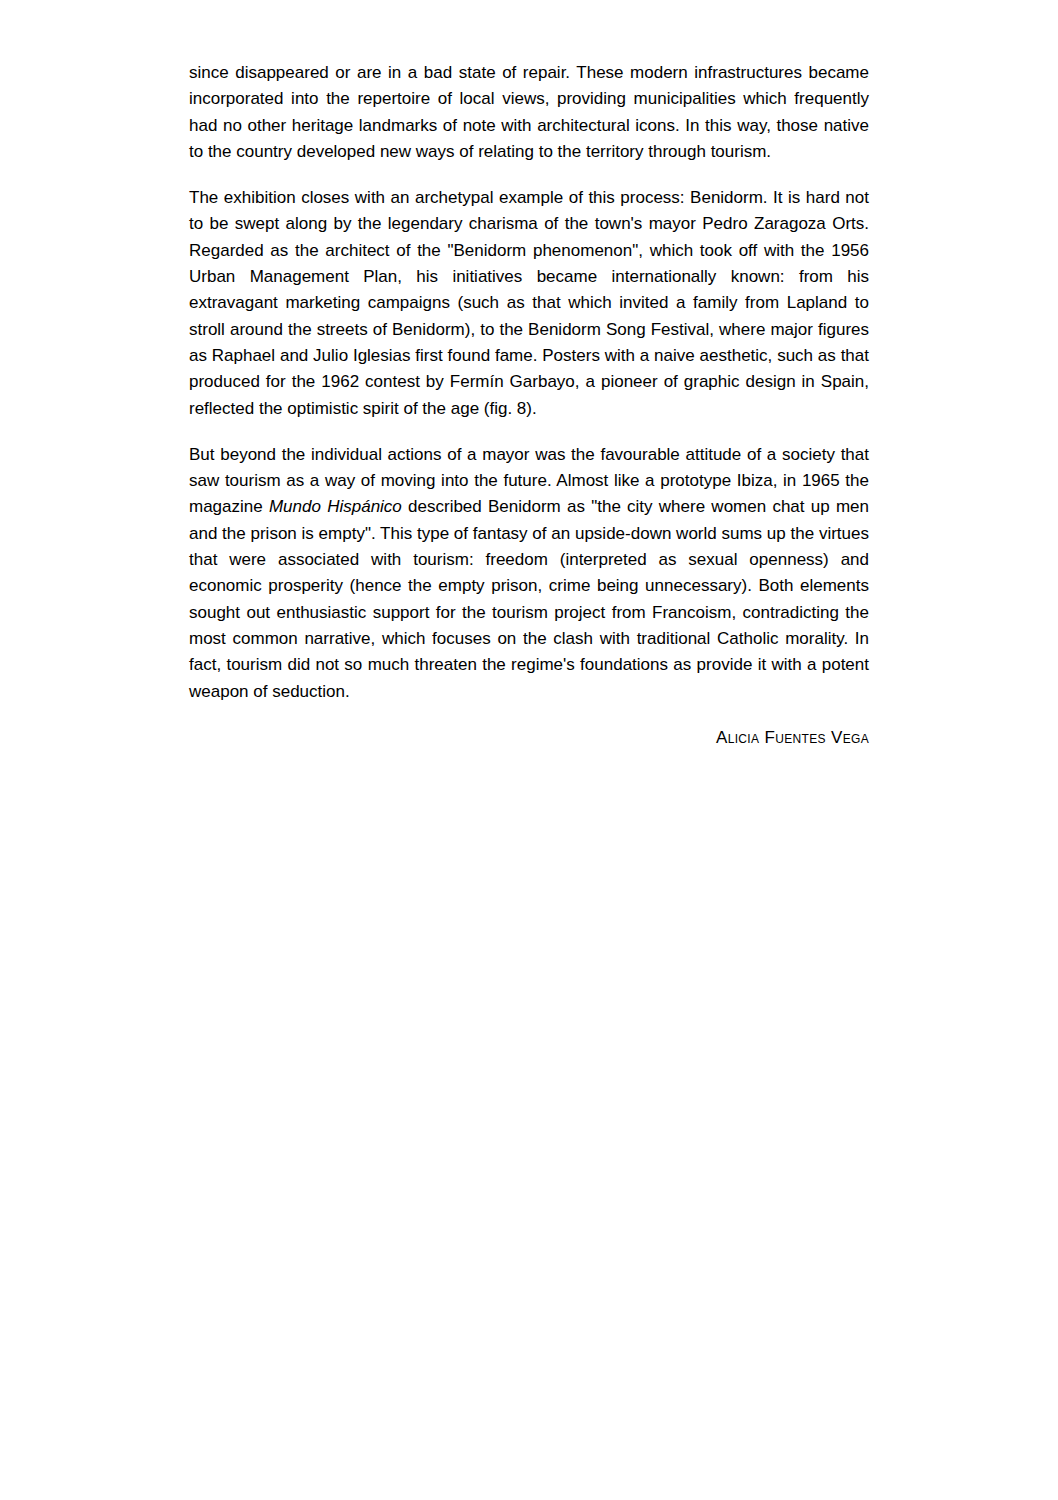since disappeared or are in a bad state of repair. These modern infrastructures became incorporated into the repertoire of local views, providing municipalities which frequently had no other heritage landmarks of note with architectural icons. In this way, those native to the country developed new ways of relating to the territory through tourism.
The exhibition closes with an archetypal example of this process: Benidorm. It is hard not to be swept along by the legendary charisma of the town's mayor Pedro Zaragoza Orts. Regarded as the architect of the "Benidorm phenomenon", which took off with the 1956 Urban Management Plan, his initiatives became internationally known: from his extravagant marketing campaigns (such as that which invited a family from Lapland to stroll around the streets of Benidorm), to the Benidorm Song Festival, where major figures as Raphael and Julio Iglesias first found fame. Posters with a naive aesthetic, such as that produced for the 1962 contest by Fermín Garbayo, a pioneer of graphic design in Spain, reflected the optimistic spirit of the age (fig. 8).
But beyond the individual actions of a mayor was the favourable attitude of a society that saw tourism as a way of moving into the future. Almost like a prototype Ibiza, in 1965 the magazine Mundo Hispánico described Benidorm as "the city where women chat up men and the prison is empty". This type of fantasy of an upside-down world sums up the virtues that were associated with tourism: freedom (interpreted as sexual openness) and economic prosperity (hence the empty prison, crime being unnecessary). Both elements sought out enthusiastic support for the tourism project from Francoism, contradicting the most common narrative, which focuses on the clash with traditional Catholic morality. In fact, tourism did not so much threaten the regime's foundations as provide it with a potent weapon of seduction.
Alicia Fuentes Vega